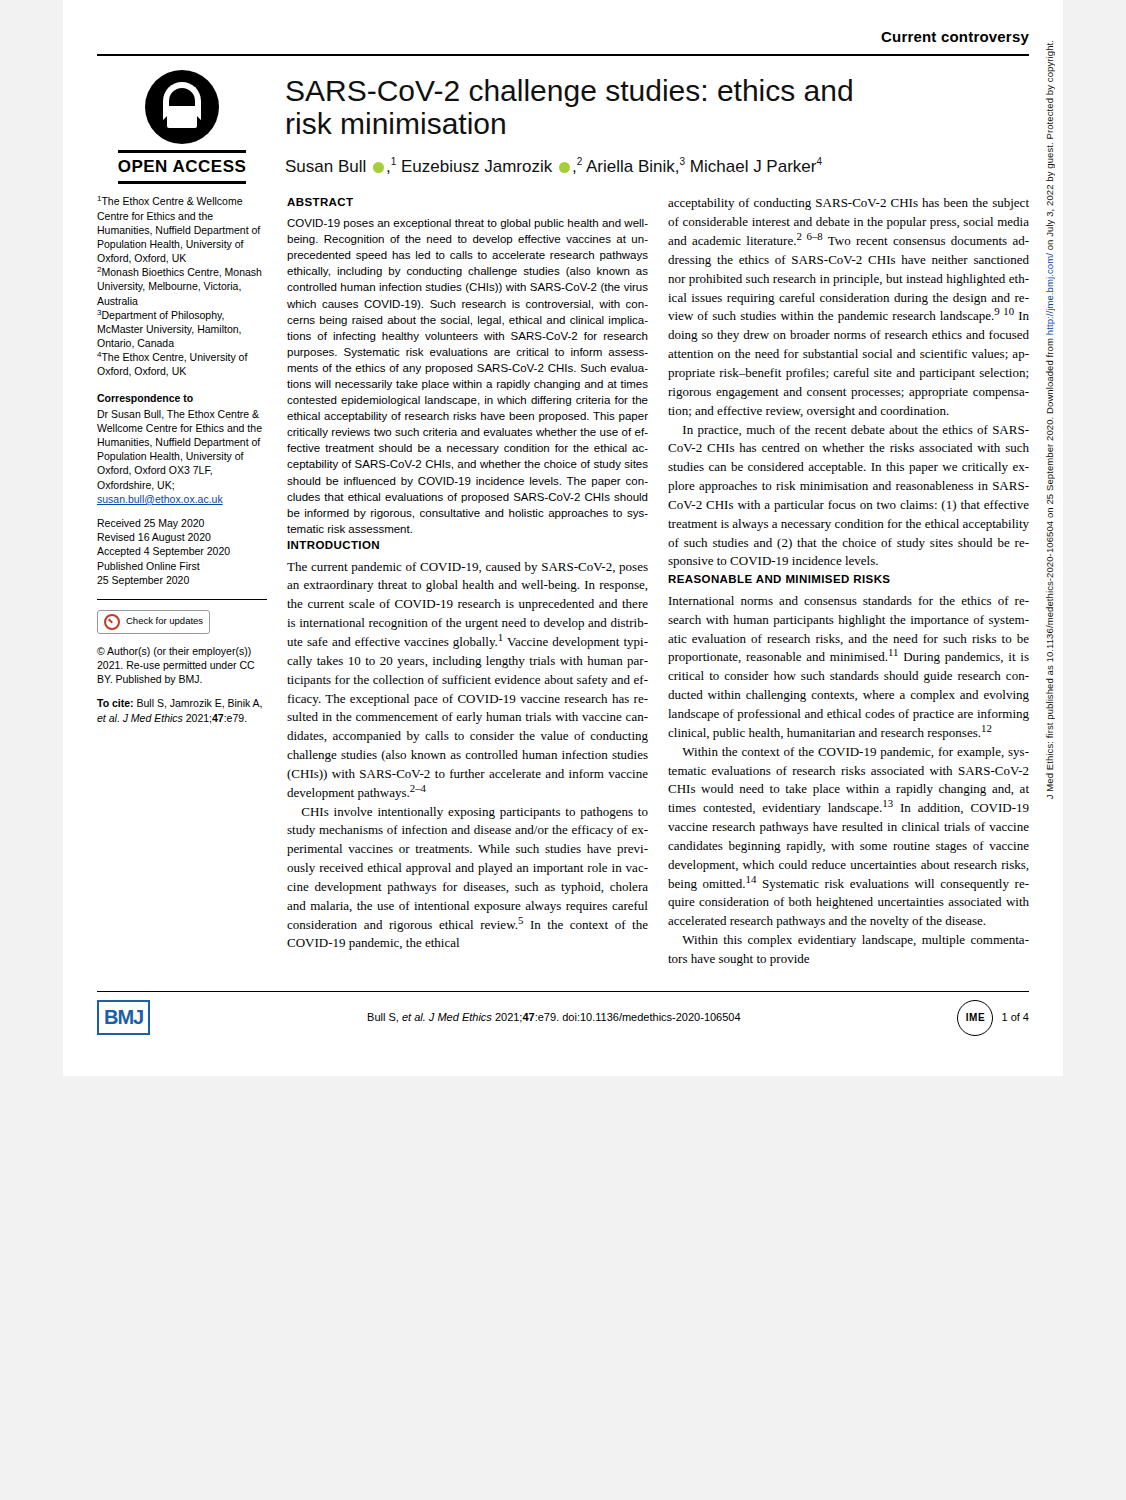J Med Ethics: first published as 10.1136/medethics-2020-106504 on 25 September 2020. Downloaded from http://jme.bmj.com/ on July 3, 2022 by guest. Protected by copyright.
Current controversy
OPEN ACCESS
SARS-CoV-2 challenge studies: ethics and
risk minimisation
Susan Bull ,1 Euzebiusz Jamrozik ,2 Ariella Binik,3 Michael J Parker4
1The Ethox Centre & Wellcome Centre for Ethics and the Humanities, Nuffield Department of Population Health, University of Oxford, Oxford, UK
2Monash Bioethics Centre, Monash University, Melbourne, Victoria, Australia
3Department of Philosophy, McMaster University, Hamilton, Ontario, Canada
4The Ethox Centre, University of Oxford, Oxford, UK
Correspondence to
Dr Susan Bull, The Ethox Centre & Wellcome Centre for Ethics and the Humanities, Nuffield Department of Population Health, University of Oxford, Oxford OX3 7LF, Oxfordshire, UK; susan.bull@ethox.ox.ac.uk
Received 25 May 2020
Revised 16 August 2020
Accepted 4 September 2020
Published Online First
25 September 2020
Check for updates
© Author(s) (or their employer(s)) 2021. Re-use permitted under CC BY. Published by BMJ.
To cite: Bull S, Jamrozik E, Binik A, et al. J Med Ethics 2021;47:e79.
Abstract
COVID-19 poses an exceptional threat to global public health and well-being. Recognition of the need to develop effective vaccines at unprecedented speed has led to calls to accelerate research pathways ethically, including by conducting challenge studies (also known as controlled human infection studies (CHIs)) with SARS-CoV-2 (the virus which causes COVID-19). Such research is controversial, with concerns being raised about the social, legal, ethical and clinical implications of infecting healthy volunteers with SARS-CoV-2 for research purposes. Systematic risk evaluations are critical to inform assessments of the ethics of any proposed SARS-CoV-2 CHIs. Such evaluations will necessarily take place within a rapidly changing and at times contested epidemiological landscape, in which differing criteria for the ethical acceptability of research risks have been proposed. This paper critically reviews two such criteria and evaluates whether the use of effective treatment should be a necessary condition for the ethical acceptability of SARS-CoV-2 CHIs, and whether the choice of study sites should be influenced by COVID-19 incidence levels. The paper concludes that ethical evaluations of proposed SARS-CoV-2 CHIs should be informed by rigorous, consultative and holistic approaches to systematic risk assessment.
Introduction
The current pandemic of COVID-19, caused by SARS-CoV-2, poses an extraordinary threat to global health and well-being. In response, the current scale of COVID-19 research is unprecedented and there is international recognition of the urgent need to develop and distribute safe and effective vaccines globally.1 Vaccine development typically takes 10 to 20 years, including lengthy trials with human participants for the collection of sufficient evidence about safety and efficacy. The exceptional pace of COVID-19 vaccine research has resulted in the commencement of early human trials with vaccine candidates, accompanied by calls to consider the value of conducting challenge studies (also known as controlled human infection studies (CHIs)) with SARS-CoV-2 to further accelerate and inform vaccine development pathways.2–4
CHIs involve intentionally exposing participants to pathogens to study mechanisms of infection and disease and/or the efficacy of experimental vaccines or treatments. While such studies have previously received ethical approval and played an important role in vaccine development pathways for diseases, such as typhoid, cholera and malaria, the use of intentional exposure always requires careful consideration and rigorous ethical review.5 In the context of the COVID-19 pandemic, the ethical
acceptability of conducting SARS-CoV-2 CHIs has been the subject of considerable interest and debate in the popular press, social media and academic literature.2 6–8 Two recent consensus documents addressing the ethics of SARS-CoV-2 CHIs have neither sanctioned nor prohibited such research in principle, but instead highlighted ethical issues requiring careful consideration during the design and review of such studies within the pandemic research landscape.9 10 In doing so they drew on broader norms of research ethics and focused attention on the need for substantial social and scientific values; appropriate risk–benefit profiles; careful site and participant selection; rigorous engagement and consent processes; appropriate compensation; and effective review, oversight and coordination.
In practice, much of the recent debate about the ethics of SARS-CoV-2 CHIs has centred on whether the risks associated with such studies can be considered acceptable. In this paper we critically explore approaches to risk minimisation and reasonableness in SARS-CoV-2 CHIs with a particular focus on two claims: (1) that effective treatment is always a necessary condition for the ethical acceptability of such studies and (2) that the choice of study sites should be responsive to COVID-19 incidence levels.
Reasonable and minimised risks
International norms and consensus standards for the ethics of research with human participants highlight the importance of systematic evaluation of research risks, and the need for such risks to be proportionate, reasonable and minimised.11 During pandemics, it is critical to consider how such standards should guide research conducted within challenging contexts, where a complex and evolving landscape of professional and ethical codes of practice are informing clinical, public health, humanitarian and research responses.12
Within the context of the COVID-19 pandemic, for example, systematic evaluations of research risks associated with SARS-CoV-2 CHIs would need to take place within a rapidly changing and, at times contested, evidentiary landscape.13 In addition, COVID-19 vaccine research pathways have resulted in clinical trials of vaccine candidates beginning rapidly, with some routine stages of vaccine development, which could reduce uncertainties about research risks, being omitted.14 Systematic risk evaluations will consequently require consideration of both heightened uncertainties associated with accelerated research pathways and the novelty of the disease.
Within this complex evidentiary landscape, multiple commentators have sought to provide
BMJ
Bull S, et al. J Med Ethics 2021;47:e79. doi:10.1136/medethics-2020-106504
IME 1 of 4